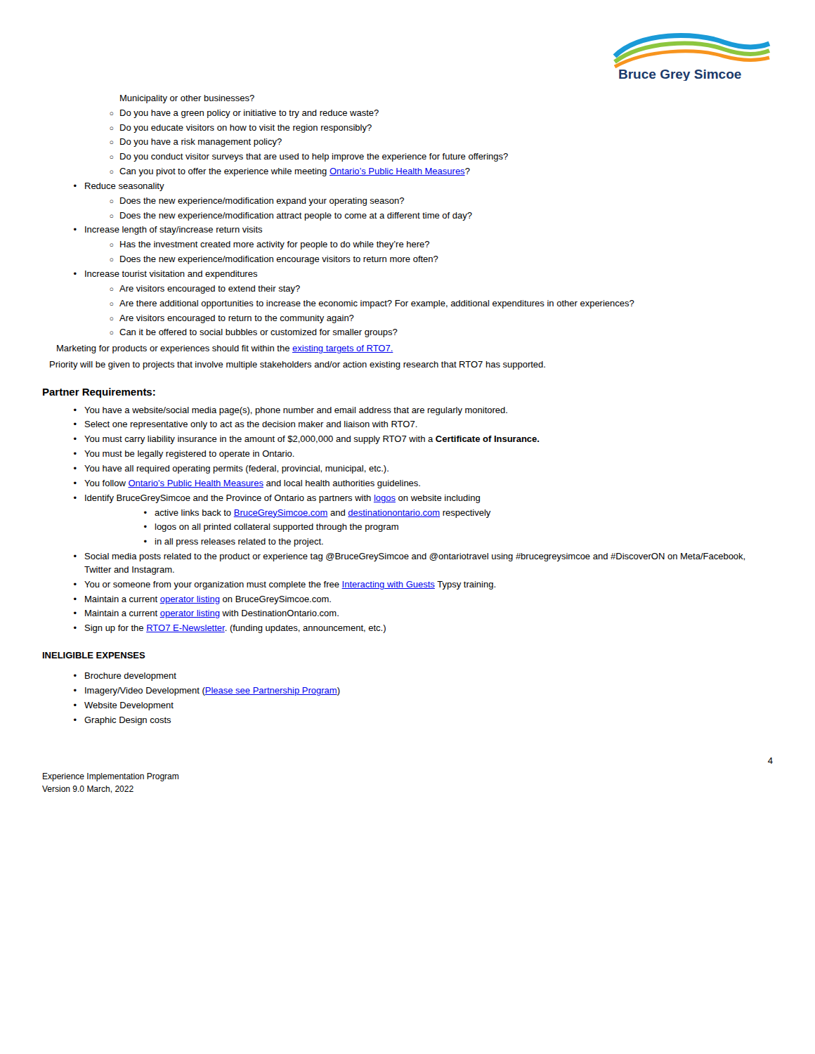Bruce Grey Simcoe
Municipality or other businesses?
Do you have a green policy or initiative to try and reduce waste?
Do you educate visitors on how to visit the region responsibly?
Do you have a risk management policy?
Do you conduct visitor surveys that are used to help improve the experience for future offerings?
Can you pivot to offer the experience while meeting Ontario’s Public Health Measures?
Reduce seasonality
Does the new experience/modification expand your operating season?
Does the new experience/modification attract people to come at a different time of day?
Increase length of stay/increase return visits
Has the investment created more activity for people to do while they’re here?
Does the new experience/modification encourage visitors to return more often?
Increase tourist visitation and expenditures
Are visitors encouraged to extend their stay?
Are there additional opportunities to increase the economic impact? For example, additional expenditures in other experiences?
Are visitors encouraged to return to the community again?
Can it be offered to social bubbles or customized for smaller groups?
Marketing for products or experiences should fit within the existing targets of RTO7.
Priority will be given to projects that involve multiple stakeholders and/or action existing research that RTO7 has supported.
Partner Requirements:
You have a website/social media page(s), phone number and email address that are regularly monitored.
Select one representative only to act as the decision maker and liaison with RTO7.
You must carry liability insurance in the amount of $2,000,000 and supply RTO7 with a Certificate of Insurance.
You must be legally registered to operate in Ontario.
You have all required operating permits (federal, provincial, municipal, etc.).
You follow Ontario's Public Health Measures and local health authorities guidelines.
Identify BruceGreySimcoe and the Province of Ontario as partners with logos on website including
active links back to BruceGreySimcoe.com and destinationontario.com respectively
logos on all printed collateral supported through the program
in all press releases related to the project.
Social media posts related to the product or experience tag @BruceGreySimcoe and @ontariotravel using #brucegreysimcoe and #DiscoverON on Meta/Facebook, Twitter and Instagram.
You or someone from your organization must complete the free Interacting with Guests Typsy training.
Maintain a current operator listing on BruceGreySimcoe.com.
Maintain a current operator listing with DestinationOntario.com.
Sign up for the RTO7 E-Newsletter. (funding updates, announcement, etc.)
INELIGIBLE EXPENSES
Brochure development
Imagery/Video Development (Please see Partnership Program)
Website Development
Graphic Design costs
4
Experience Implementation Program
Version 9.0 March, 2022